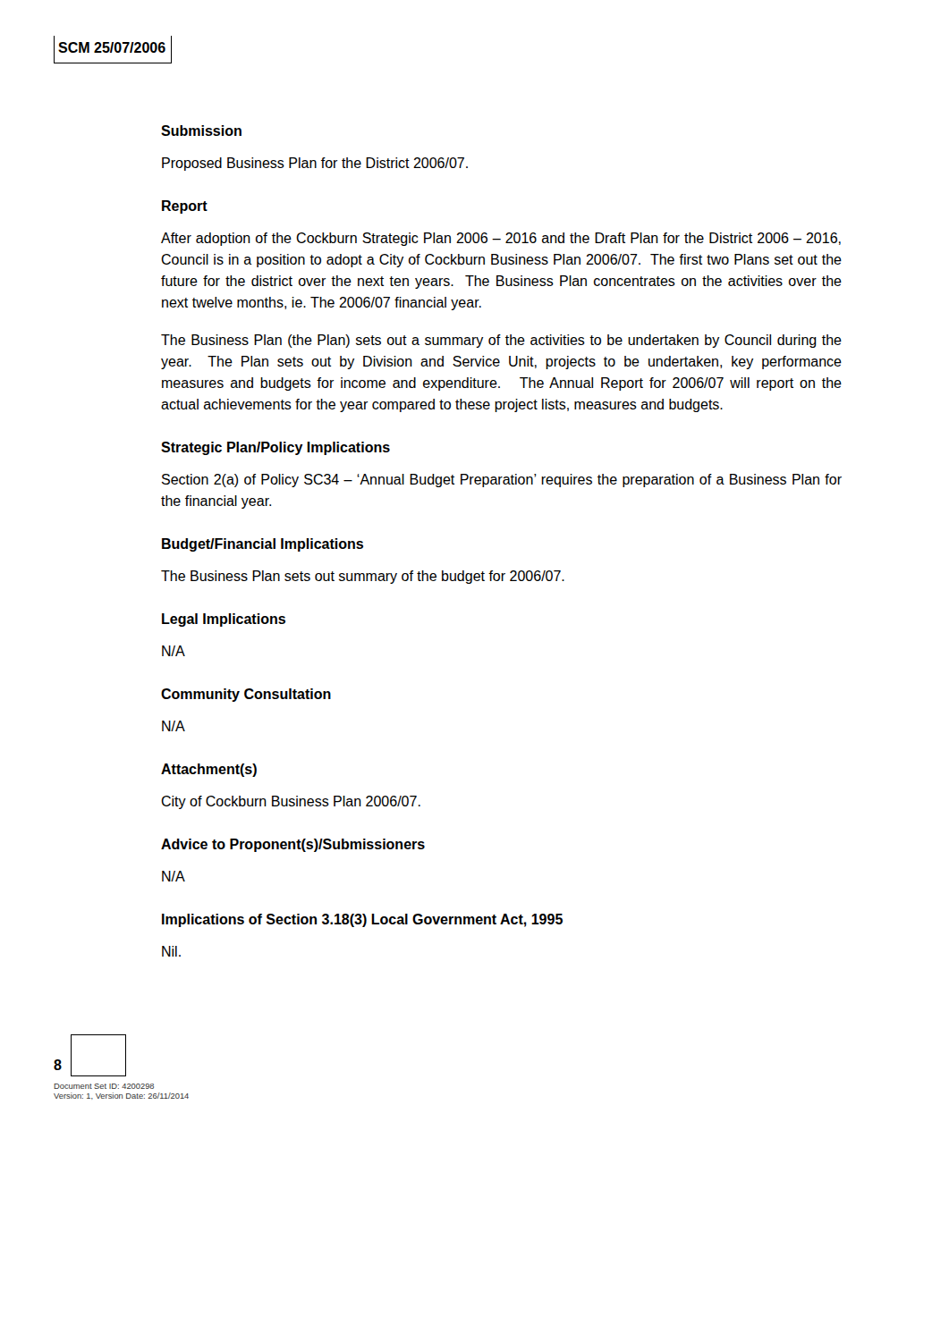SCM 25/07/2006
Submission
Proposed Business Plan for the District 2006/07.
Report
After adoption of the Cockburn Strategic Plan 2006 – 2016 and the Draft Plan for the District 2006 – 2016, Council is in a position to adopt a City of Cockburn Business Plan 2006/07. The first two Plans set out the future for the district over the next ten years. The Business Plan concentrates on the activities over the next twelve months, ie. The 2006/07 financial year.
The Business Plan (the Plan) sets out a summary of the activities to be undertaken by Council during the year. The Plan sets out by Division and Service Unit, projects to be undertaken, key performance measures and budgets for income and expenditure. The Annual Report for 2006/07 will report on the actual achievements for the year compared to these project lists, measures and budgets.
Strategic Plan/Policy Implications
Section 2(a) of Policy SC34 – ‘Annual Budget Preparation’ requires the preparation of a Business Plan for the financial year.
Budget/Financial Implications
The Business Plan sets out summary of the budget for 2006/07.
Legal Implications
N/A
Community Consultation
N/A
Attachment(s)
City of Cockburn Business Plan 2006/07.
Advice to Proponent(s)/Submissioners
N/A
Implications of Section 3.18(3) Local Government Act, 1995
Nil.
8
Document Set ID: 4200298
Version: 1, Version Date: 26/11/2014